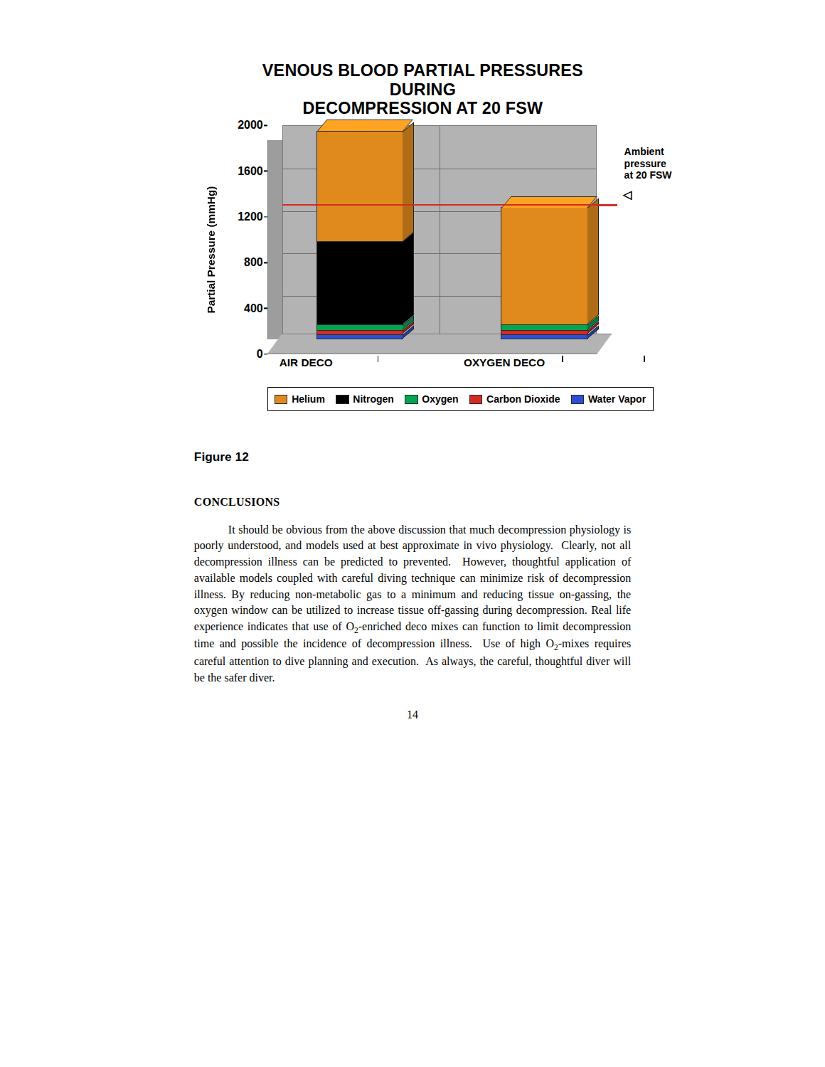VENOUS BLOOD PARTIAL PRESSURES DURING
DECOMPRESSION AT 20 FSW
Partial Pressure (mmHg)
2000 1600 1200 800 400 0
Ambient
pressure
at 20 FSW ◁
AIR DECO OXYGEN DECO
Helium
Nitrogen
Oxygen
Carbon Dioxide
Water Vapor
Figure 12
CONCLUSIONS
It should be obvious from the above discussion that much decompression physiology is poorly understood, and models used at best approximate in vivo physiology. Clearly, not all decompression illness can be predicted to prevented. However, thoughtful application of available models coupled with careful diving technique can minimize risk of decompression illness. By reducing non-metabolic gas to a minimum and reducing tissue on-gassing, the oxygen window can be utilized to increase tissue off-gassing during decompression. Real life experience indicates that use of O2-enriched deco mixes can function to limit decompression time and possible the incidence of decompression illness. Use of high O2-mixes requires careful attention to dive planning and execution. As always, the careful, thoughtful diver will be the safer diver.
14